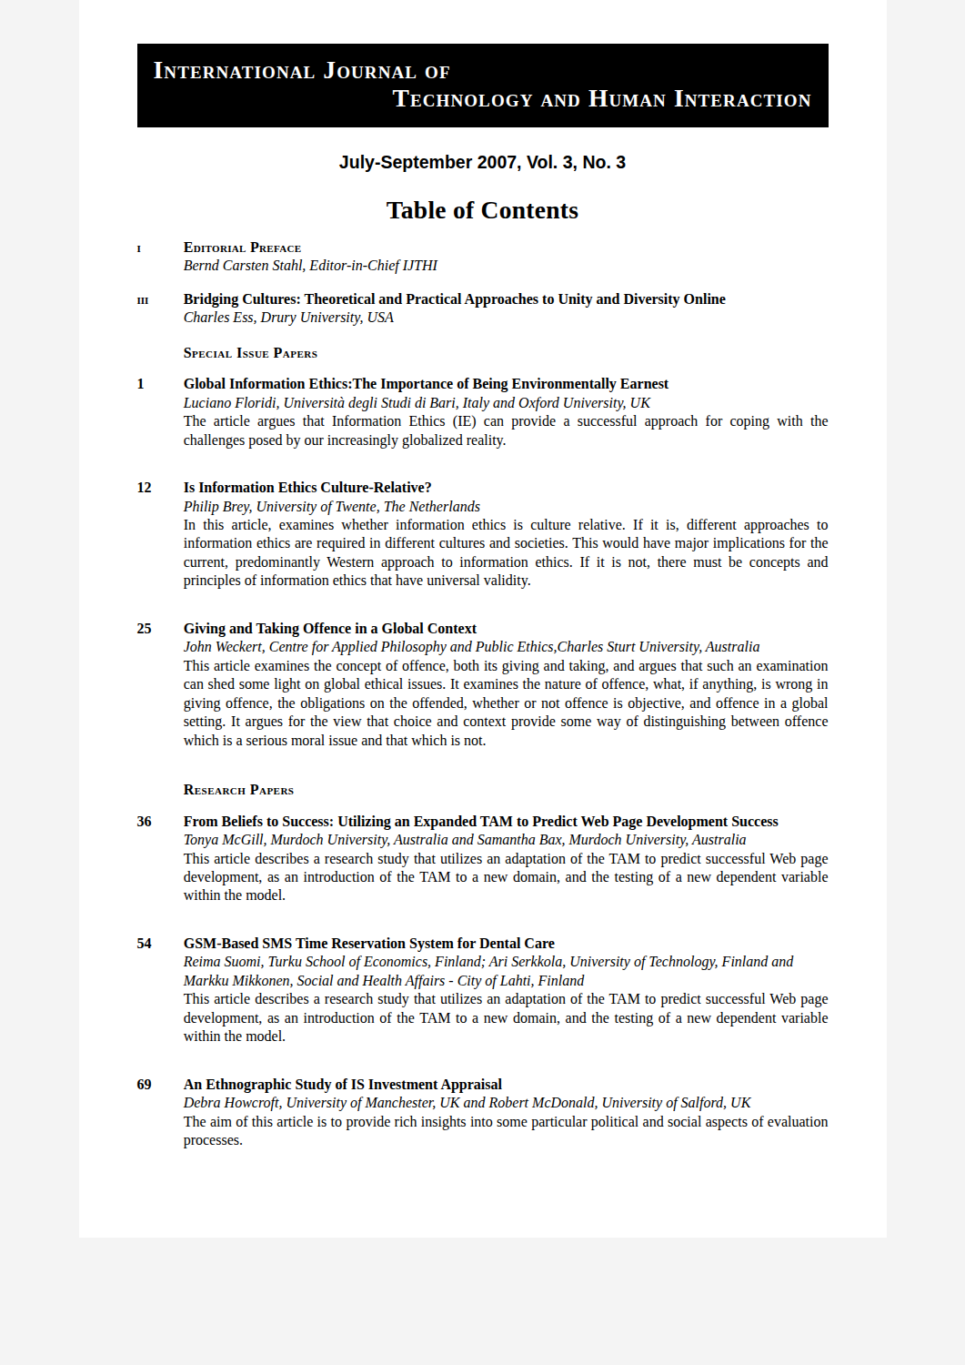International Journal of
Technology and Human Interaction
July-September 2007, Vol. 3, No. 3
Table of Contents
i
Editorial Preface
Bernd Carsten Stahl, Editor-in-Chief IJTHI
iii
Bridging Cultures: Theoretical and Practical Approaches to Unity and Diversity Online
Charles Ess, Drury University, USA
Special Issue Papers
1
Global Information Ethics:The Importance of Being Environmentally Earnest
Luciano Floridi, Università degli Studi di Bari, Italy and Oxford University, UK
The article argues that Information Ethics (IE) can provide a successful approach for coping with the challenges posed by our increasingly globalized reality.
12
Is Information Ethics Culture-Relative?
Philip Brey, University of Twente, The Netherlands
In this article, examines whether information ethics is culture relative. If it is, different approaches to information ethics are required in different cultures and societies. This would have major implications for the current, predominantly Western approach to information ethics. If it is not, there must be concepts and principles of information ethics that have universal validity.
25
Giving and Taking Offence in a Global Context
John Weckert, Centre for Applied Philosophy and Public Ethics,Charles Sturt University, Australia
This article examines the concept of offence, both its giving and taking, and argues that such an examination can shed some light on global ethical issues. It examines the nature of offence, what, if anything, is wrong in giving offence, the obligations on the offended, whether or not offence is objective, and offence in a global setting. It argues for the view that choice and context provide some way of distinguishing between offence which is a serious moral issue and that which is not.
Research Papers
36
From Beliefs to Success: Utilizing an Expanded TAM to Predict Web Page Development Success
Tonya McGill, Murdoch University, Australia and Samantha Bax, Murdoch University, Australia
This article describes a research study that utilizes an adaptation of the TAM to predict successful Web page development, as an introduction of the TAM to a new domain, and the testing of a new dependent variable within the model.
54
GSM-Based SMS Time Reservation System for Dental Care
Reima Suomi, Turku School of Economics, Finland; Ari Serkkola, University of Technology, Finland and Markku Mikkonen, Social and Health Affairs - City of Lahti, Finland
This article describes a research study that utilizes an adaptation of the TAM to predict successful Web page development, as an introduction of the TAM to a new domain, and the testing of a new dependent variable within the model.
69
An Ethnographic Study of IS Investment Appraisal
Debra Howcroft, University of Manchester, UK and Robert McDonald, University of Salford, UK
The aim of this article is to provide rich insights into some particular political and social aspects of evaluation processes.